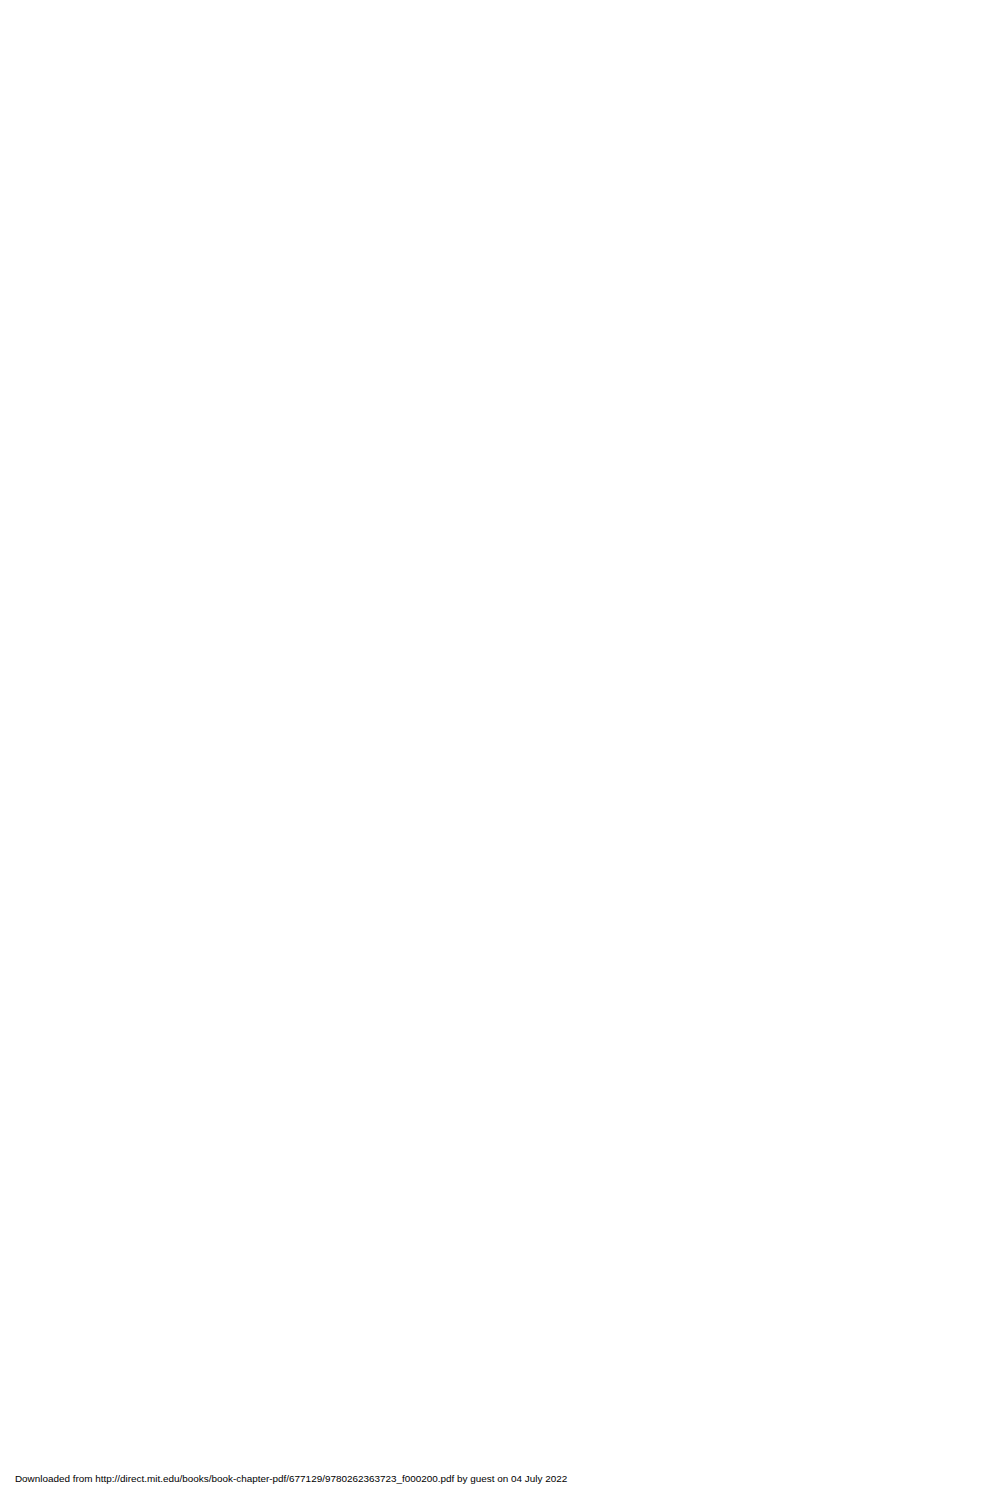Downloaded from http://direct.mit.edu/books/book-chapter-pdf/677129/9780262363723_f000200.pdf by guest on 04 July 2022